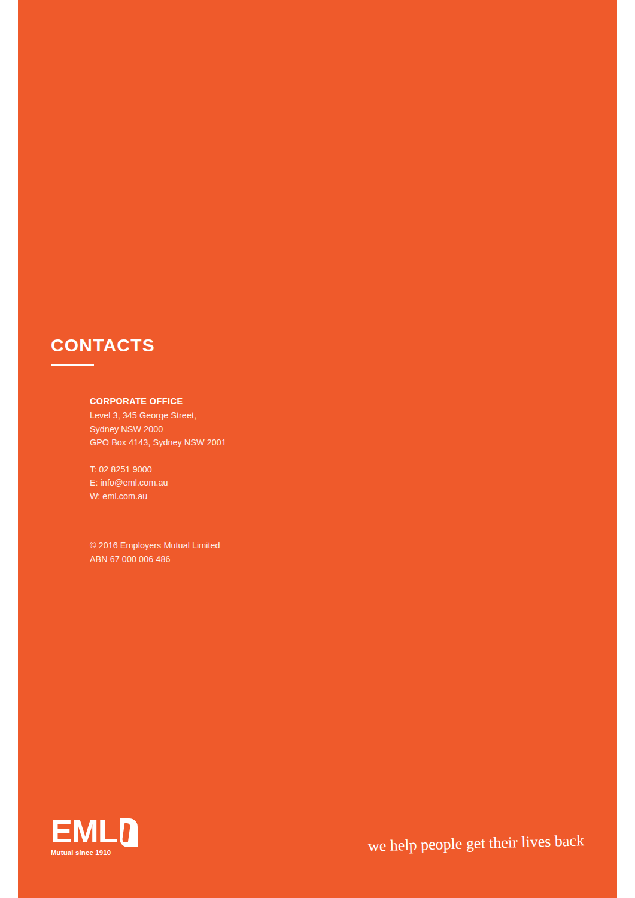CONTACTS
CORPORATE OFFICE Level 3, 345 George Street,
Sydney NSW 2000
GPO Box 4143, Sydney NSW 2001
T: 02 8251 9000
E: info@eml.com.au
W: eml.com.au
© 2016 Employers Mutual Limited
ABN 67 000 006 486
EML
Mutual since 1910
we help people get their lives back